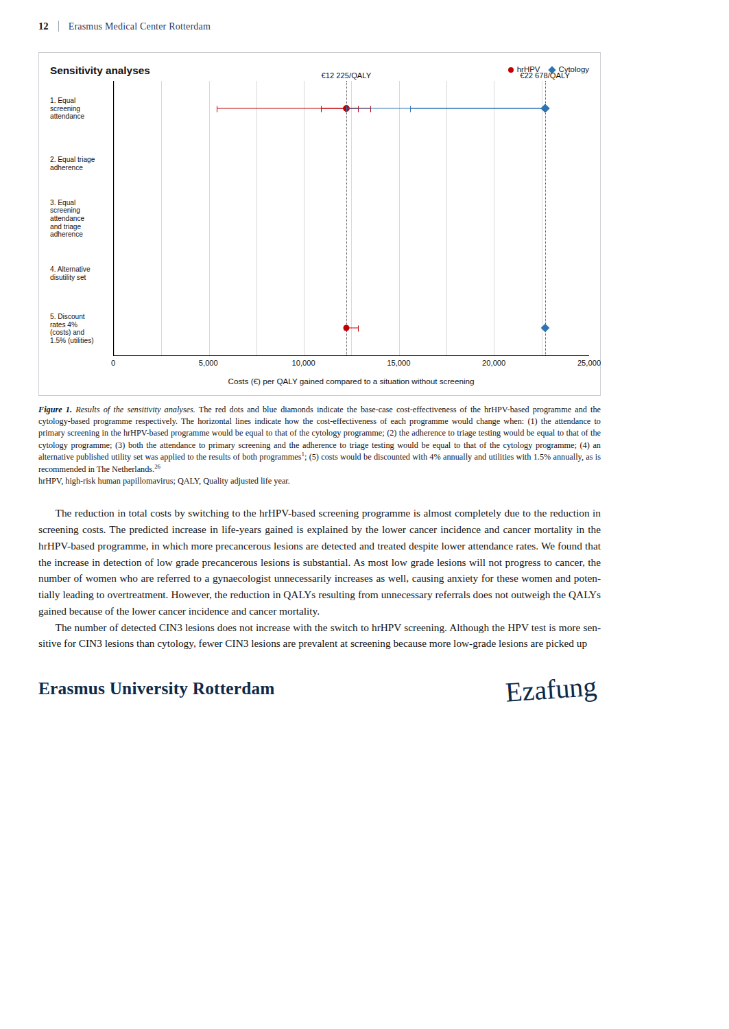12 Erasmus Medical Center Rotterdam
Sensitivity analyses
hrHPV Cytology
1. Equal
screening
attendance
2. Equal triage
adherence
3. Equal
screening
attendance
and triage
adherence
4. Alternative
disutility set
5. Discount
rates 4%
(costs) and
1.5% (utilities)
€12 225/QALY
€22 678/QALY
0 5,000 10,000 15,000 20,000 25,000
Costs (€) per QALY gained compared to a situation without screening
Figure 1. Results of the sensitivity analyses. The red dots and blue diamonds indicate the base-case cost-effectiveness of the hrHPV-based programme and the cytology-based programme respectively. The horizontal lines indicate how the cost-effectiveness of each programme would change when: (1) the attendance to primary screening in the hrHPV-based programme would be equal to that of the cytology programme; (2) the adherence to triage testing would be equal to that of the cytology programme; (3) both the attendance to primary screening and the adherence to triage testing would be equal to that of the cytology programme; (4) an alternative published utility set was applied to the results of both programmes1; (5) costs would be discounted with 4% annually and utilities with 1.5% annually, as is recommended in The Netherlands.26
hrHPV, high-risk human papillomavirus; QALY, Quality adjusted life year.
The reduction in total costs by switching to the hrHPV-based screening programme is almost completely due to the reduction in screening costs. The predicted increase in life-years gained is explained by the lower cancer incidence and cancer mortality in the hrHPV-based programme, in which more precancerous lesions are detected and treated despite lower attendance rates. We found that the increase in detection of low grade precancerous lesions is substantial. As most low grade lesions will not progress to cancer, the number of women who are referred to a gynaecologist unnecessarily increases as well, causing anxiety for these women and potentially leading to overtreatment. However, the reduction in QALYs resulting from unnecessary referrals does not outweigh the QALYs gained because of the lower cancer incidence and cancer mortality.
The number of detected CIN3 lesions does not increase with the switch to hrHPV screening. Although the HPV test is more sensitive for CIN3 lesions than cytology, fewer CIN3 lesions are prevalent at screening because more low-grade lesions are picked up
Erasmus University Rotterdam
Ezafung